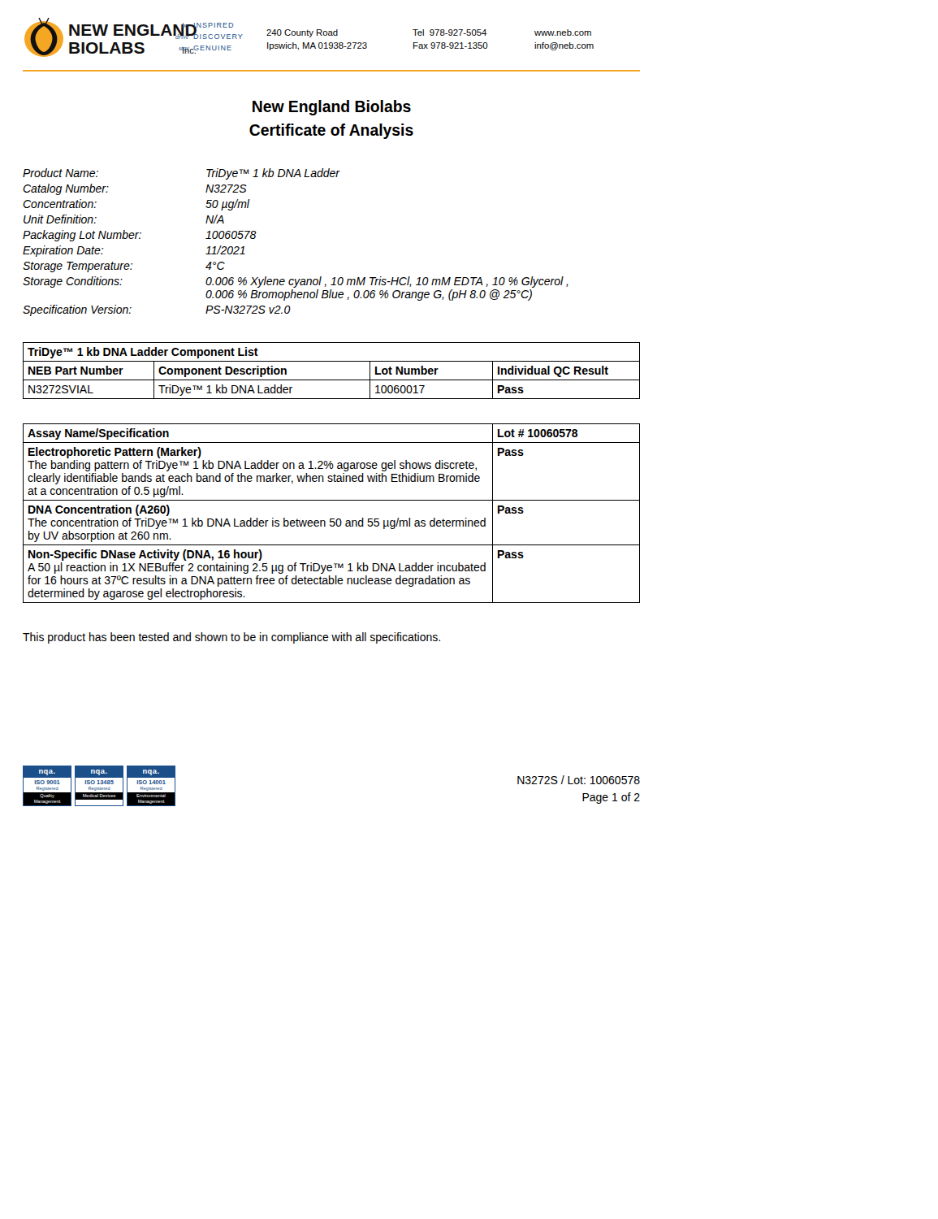NEW ENGLAND BIOLABS Inc. be INSPIRED drive DISCOVERY stay GENUINE
240 County Road
Ipswich, MA 01938-2723
Tel 978-927-5054
Fax 978-921-1350
www.neb.com
info@neb.com
New England Biolabs
Certificate of Analysis
| Product Name: | TriDye™ 1 kb DNA Ladder |
| Catalog Number: | N3272S |
| Concentration: | 50 µg/ml |
| Unit Definition: | N/A |
| Packaging Lot Number: | 10060578 |
| Expiration Date: | 11/2021 |
| Storage Temperature: | 4°C |
| Storage Conditions: | 0.006 % Xylene cyanol , 10 mM Tris-HCl, 10 mM EDTA , 10 % Glycerol , 0.006 % Bromophenol Blue , 0.06 % Orange G, (pH 8.0 @ 25°C) |
| Specification Version: | PS-N3272S v2.0 |
| TriDye™ 1 kb DNA Ladder Component List |
| --- |
| NEB Part Number | Component Description | Lot Number | Individual QC Result |
| N3272SVIAL | TriDye™ 1 kb DNA Ladder | 10060017 | Pass |
| Assay Name/Specification | Lot # 10060578 |
| --- | --- |
| Electrophoretic Pattern (Marker) The banding pattern of TriDye™ 1 kb DNA Ladder on a 1.2% agarose gel shows discrete, clearly identifiable bands at each band of the marker, when stained with Ethidium Bromide at a concentration of 0.5 µg/ml. | Pass |
| DNA Concentration (A260) The concentration of TriDye™ 1 kb DNA Ladder is between 50 and 55 µg/ml as determined by UV absorption at 260 nm. | Pass |
| Non-Specific DNase Activity (DNA, 16 hour) A 50 µl reaction in 1X NEBuffer 2 containing 2.5 µg of TriDye™ 1 kb DNA Ladder incubated for 16 hours at 37ºC results in a DNA pattern free of detectable nuclease degradation as determined by agarose gel electrophoresis. | Pass |
This product has been tested and shown to be in compliance with all specifications.
nqa.
ISO 9001
Registered
Quality
Management
nqa.
ISO 13485
Registered
Medical Devices
nqa.
ISO 14001
Registered
Environmental
Management
N3272S / Lot: 10060578
Page 1 of 2